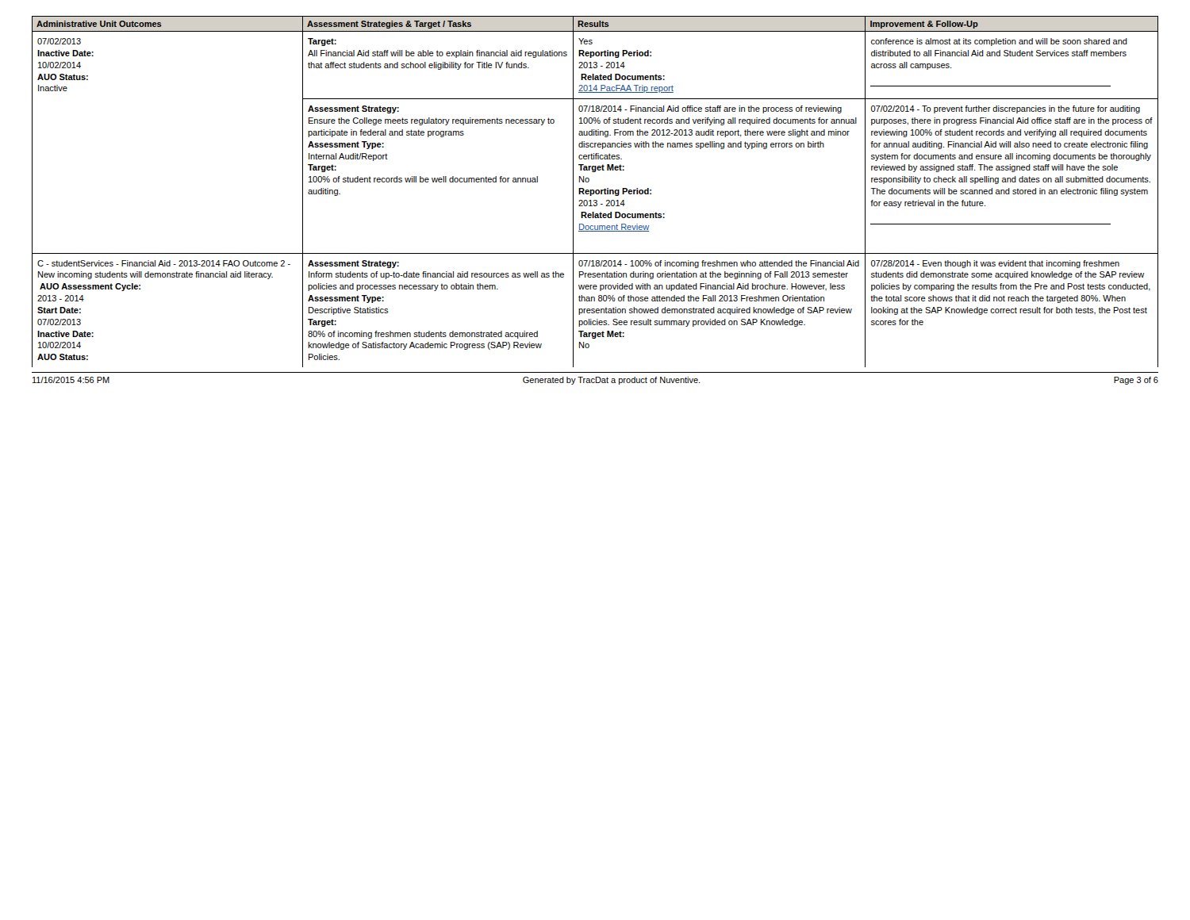| Administrative Unit Outcomes | Assessment Strategies & Target / Tasks | Results | Improvement & Follow-Up |
| --- | --- | --- | --- |
| 07/02/2013 Inactive Date: 10/02/2014 AUO Status: Inactive | Target: All Financial Aid staff will be able to explain financial aid regulations that affect students and school eligibility for Title IV funds. | Yes Reporting Period: 2013 - 2014 Related Documents: 2014 PacFAA Trip report | conference is almost at its completion and will be soon shared and distributed to all Financial Aid and Student Services staff members across all campuses. |
| Assessment Strategy: Ensure the College meets regulatory requirements necessary to participate in federal and state programs Assessment Type: Internal Audit/Report Target: 100% of student records will be well documented for annual auditing. | 07/18/2014 - Financial Aid office staff are in the process of reviewing 100% of student records and verifying all required documents for annual auditing. From the 2012-2013 audit report, there were slight and minor discrepancies with the names spelling and typing errors on birth certificates. Target Met: No Reporting Period: 2013 - 2014 Related Documents: Document Review | 07/02/2014 - To prevent further discrepancies in the future for auditing purposes, there in progress Financial Aid office staff are in the process of reviewing 100% of student records and verifying all required documents for annual auditing. Financial Aid will also need to create electronic filing system for documents and ensure all incoming documents be thoroughly reviewed by assigned staff. The assigned staff will have the sole responsibility to check all spelling and dates on all submitted documents. The documents will be scanned and stored in an electronic filing system for easy retrieval in the future. |
| C - studentServices - Financial Aid - 2013-2014 FAO Outcome 2 - New incoming students will demonstrate financial aid literacy. AUO Assessment Cycle: 2013 - 2014 Start Date: 07/02/2013 Inactive Date: 10/02/2014 AUO Status: | Assessment Strategy: Inform students of up-to-date financial aid resources as well as the policies and processes necessary to obtain them. Assessment Type: Descriptive Statistics Target: 80% of incoming freshmen students demonstrated acquired knowledge of Satisfactory Academic Progress (SAP) Review Policies. | 07/18/2014 - 100% of incoming freshmen who attended the Financial Aid Presentation during orientation at the beginning of Fall 2013 semester were provided with an updated Financial Aid brochure. However, less than 80% of those attended the Fall 2013 Freshmen Orientation presentation showed demonstrated acquired knowledge of SAP review policies. See result summary provided on SAP Knowledge. Target Met: No | 07/28/2014 - Even though it was evident that incoming freshmen students did demonstrate some acquired knowledge of the SAP review policies by comparing the results from the Pre and Post tests conducted, the total score shows that it did not reach the targeted 80%. When looking at the SAP Knowledge correct result for both tests, the Post test scores for the |
11/16/2015 4:56 PM
Generated by TracDat a product of Nuventive.
Page 3 of 6